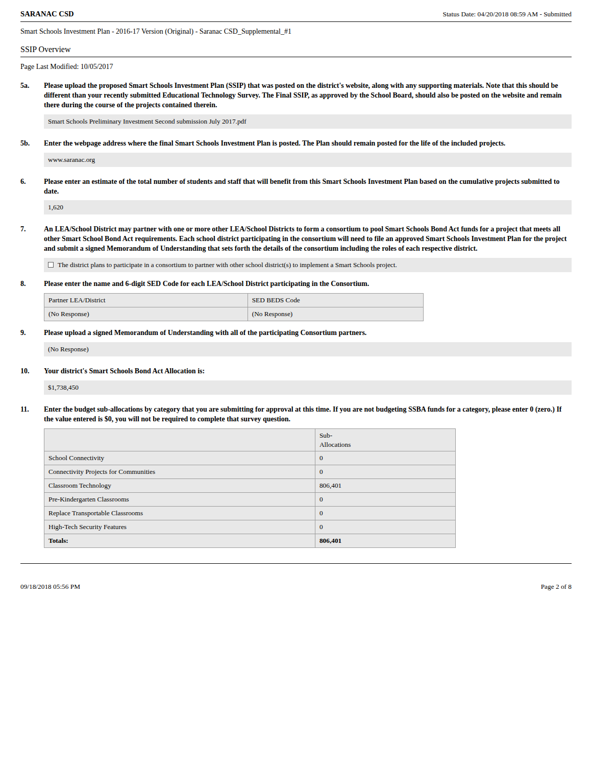SARANAC CSD Status Date: 04/20/2018 08:59 AM - Submitted
Smart Schools Investment Plan - 2016-17 Version (Original) - Saranac CSD_Supplemental_#1
SSIP Overview
Page Last Modified: 10/05/2017
5a.
Please upload the proposed Smart Schools Investment Plan (SSIP) that was posted on the district's website, along with any supporting materials. Note that this should be different than your recently submitted Educational Technology Survey. The Final SSIP, as approved by the School Board, should also be posted on the website and remain there during the course of the projects contained therein.
Smart Schools Preliminary Investment Second submission July 2017.pdf
5b.
Enter the webpage address where the final Smart Schools Investment Plan is posted. The Plan should remain posted for the life of the included projects.
www.saranac.org
6.
Please enter an estimate of the total number of students and staff that will benefit from this Smart Schools Investment Plan based on the cumulative projects submitted to date.
1,620
7.
An LEA/School District may partner with one or more other LEA/School Districts to form a consortium to pool Smart Schools Bond Act funds for a project that meets all other Smart School Bond Act requirements. Each school district participating in the consortium will need to file an approved Smart Schools Investment Plan for the project and submit a signed Memorandum of Understanding that sets forth the details of the consortium including the roles of each respective district.
The district plans to participate in a consortium to partner with other school district(s) to implement a Smart Schools project.
8.
Please enter the name and 6-digit SED Code for each LEA/School District participating in the Consortium.
| Partner LEA/District | SED BEDS Code |
| --- | --- |
| (No Response) | (No Response) |
9.
Please upload a signed Memorandum of Understanding with all of the participating Consortium partners.
(No Response)
10.
Your district's Smart Schools Bond Act Allocation is:
$1,738,450
11.
Enter the budget sub-allocations by category that you are submitting for approval at this time. If you are not budgeting SSBA funds for a category, please enter 0 (zero.) If the value entered is $0, you will not be required to complete that survey question.
| | Sub- Allocations |
| --- | --- |
| School Connectivity | 0 |
| Connectivity Projects for Communities | 0 |
| Classroom Technology | 806,401 |
| Pre-Kindergarten Classrooms | 0 |
| Replace Transportable Classrooms | 0 |
| High-Tech Security Features | 0 |
| Totals: | 806,401 |
09/18/2018 05:56 PM Page 2 of 8